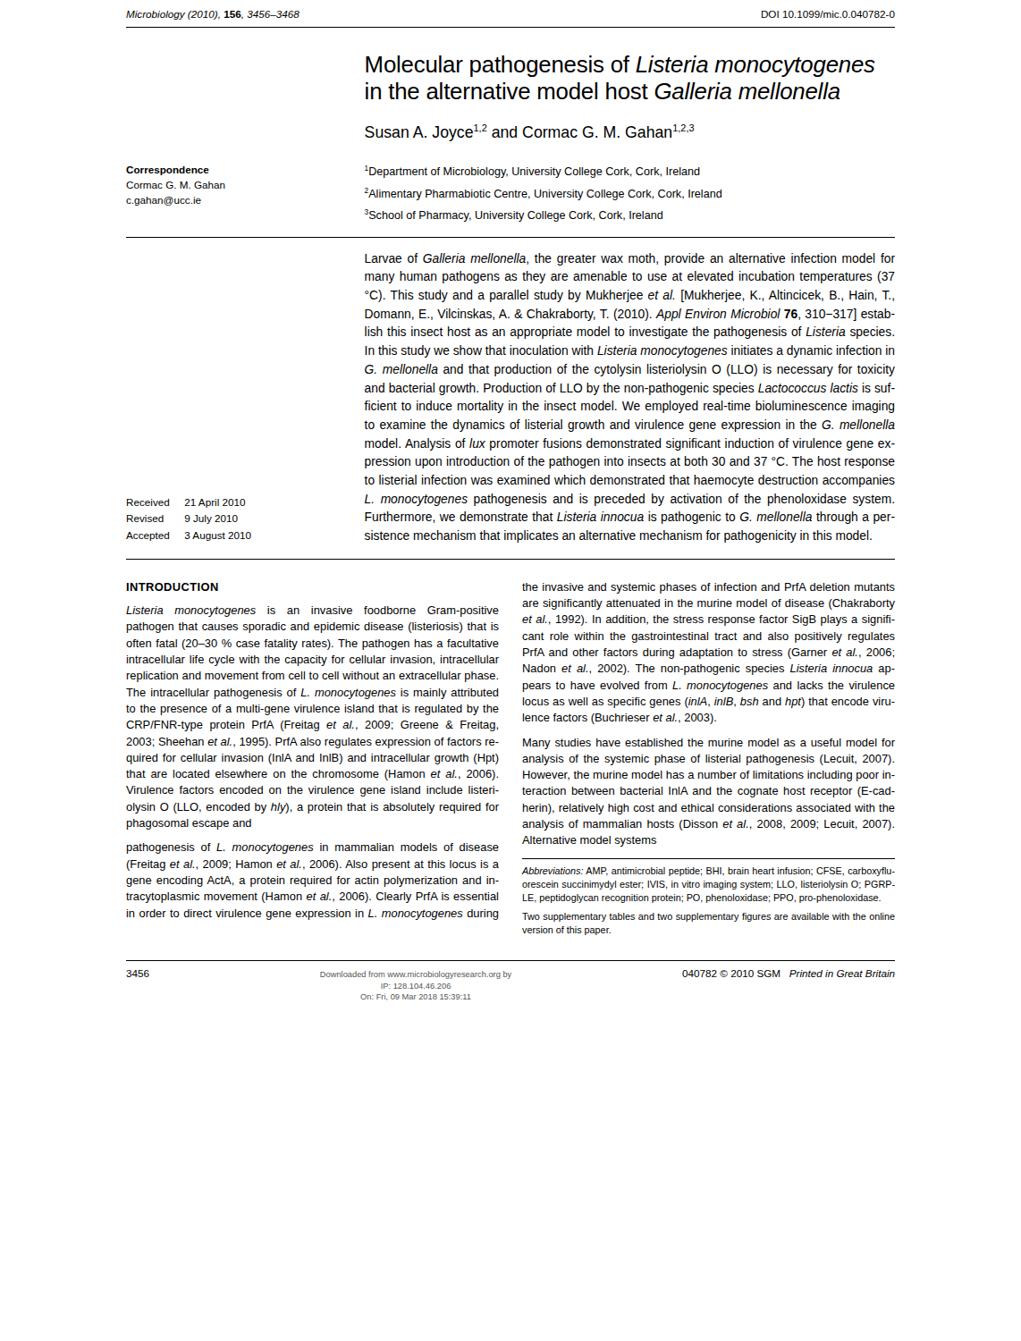Microbiology (2010), 156, 3456–3468
DOI 10.1099/mic.0.040782-0
Molecular pathogenesis of Listeria monocytogenes
in the alternative model host Galleria mellonella
Susan A. Joyce1,2 and Cormac G. M. Gahan1,2,3
Correspondence
Cormac G. M. Gahan
c.gahan@ucc.ie
1Department of Microbiology, University College Cork, Cork, Ireland
2Alimentary Pharmabiotic Centre, University College Cork, Cork, Ireland
3School of Pharmacy, University College Cork, Cork, Ireland
Received 21 April 2010
Revised 9 July 2010
Accepted 3 August 2010
Larvae of Galleria mellonella, the greater wax moth, provide an alternative infection model for many human pathogens as they are amenable to use at elevated incubation temperatures (37 °C). This study and a parallel study by Mukherjee et al. [Mukherjee, K., Altincicek, B., Hain, T., Domann, E., Vilcinskas, A. & Chakraborty, T. (2010). Appl Environ Microbiol 76, 310−317] establish this insect host as an appropriate model to investigate the pathogenesis of Listeria species. In this study we show that inoculation with Listeria monocytogenes initiates a dynamic infection in G. mellonella and that production of the cytolysin listeriolysin O (LLO) is necessary for toxicity and bacterial growth. Production of LLO by the non-pathogenic species Lactococcus lactis is sufficient to induce mortality in the insect model. We employed real-time bioluminescence imaging to examine the dynamics of listerial growth and virulence gene expression in the G. mellonella model. Analysis of lux promoter fusions demonstrated significant induction of virulence gene expression upon introduction of the pathogen into insects at both 30 and 37 °C. The host response to listerial infection was examined which demonstrated that haemocyte destruction accompanies L. monocytogenes pathogenesis and is preceded by activation of the phenoloxidase system. Furthermore, we demonstrate that Listeria innocua is pathogenic to G. mellonella through a persistence mechanism that implicates an alternative mechanism for pathogenicity in this model.
INTRODUCTION
Listeria monocytogenes is an invasive foodborne Gram-positive pathogen that causes sporadic and epidemic disease (listeriosis) that is often fatal (20–30 % case fatality rates). The pathogen has a facultative intracellular life cycle with the capacity for cellular invasion, intracellular replication and movement from cell to cell without an extracellular phase. The intracellular pathogenesis of L. monocytogenes is mainly attributed to the presence of a multi-gene virulence island that is regulated by the CRP/FNR-type protein PrfA (Freitag et al., 2009; Greene & Freitag, 2003; Sheehan et al., 1995). PrfA also regulates expression of factors required for cellular invasion (InlA and InlB) and intracellular growth (Hpt) that are located elsewhere on the chromosome (Hamon et al., 2006). Virulence factors encoded on the virulence gene island include listeriolysin O (LLO, encoded by hly), a protein that is absolutely required for phagosomal escape and
pathogenesis of L. monocytogenes in mammalian models of disease (Freitag et al., 2009; Hamon et al., 2006). Also present at this locus is a gene encoding ActA, a protein required for actin polymerization and intracytoplasmic movement (Hamon et al., 2006). Clearly PrfA is essential in order to direct virulence gene expression in L. monocytogenes during the invasive and systemic phases of infection and PrfA deletion mutants are significantly attenuated in the murine model of disease (Chakraborty et al., 1992). In addition, the stress response factor SigB plays a significant role within the gastrointestinal tract and also positively regulates PrfA and other factors during adaptation to stress (Garner et al., 2006; Nadon et al., 2002). The non-pathogenic species Listeria innocua appears to have evolved from L. monocytogenes and lacks the virulence locus as well as specific genes (inlA, inlB, bsh and hpt) that encode virulence factors (Buchrieser et al., 2003).
Many studies have established the murine model as a useful model for analysis of the systemic phase of listerial pathogenesis (Lecuit, 2007). However, the murine model has a number of limitations including poor interaction between bacterial InlA and the cognate host receptor (E-cadherin), relatively high cost and ethical considerations associated with the analysis of mammalian hosts (Disson et al., 2008, 2009; Lecuit, 2007). Alternative model systems
Abbreviations: AMP, antimicrobial peptide; BHI, brain heart infusion; CFSE, carboxyfluorescein succinimydyl ester; IVIS, in vitro imaging system; LLO, listeriolysin O; PGRP-LE, peptidoglycan recognition protein; PO, phenoloxidase; PPO, pro-phenoloxidase.
Two supplementary tables and two supplementary figures are available with the online version of this paper.
3456
Downloaded from www.microbiologyresearch.org by
IP: 128.104.46.206
On: Fri, 09 Mar 2018 15:39:11
040782 © 2010 SGM Printed in Great Britain